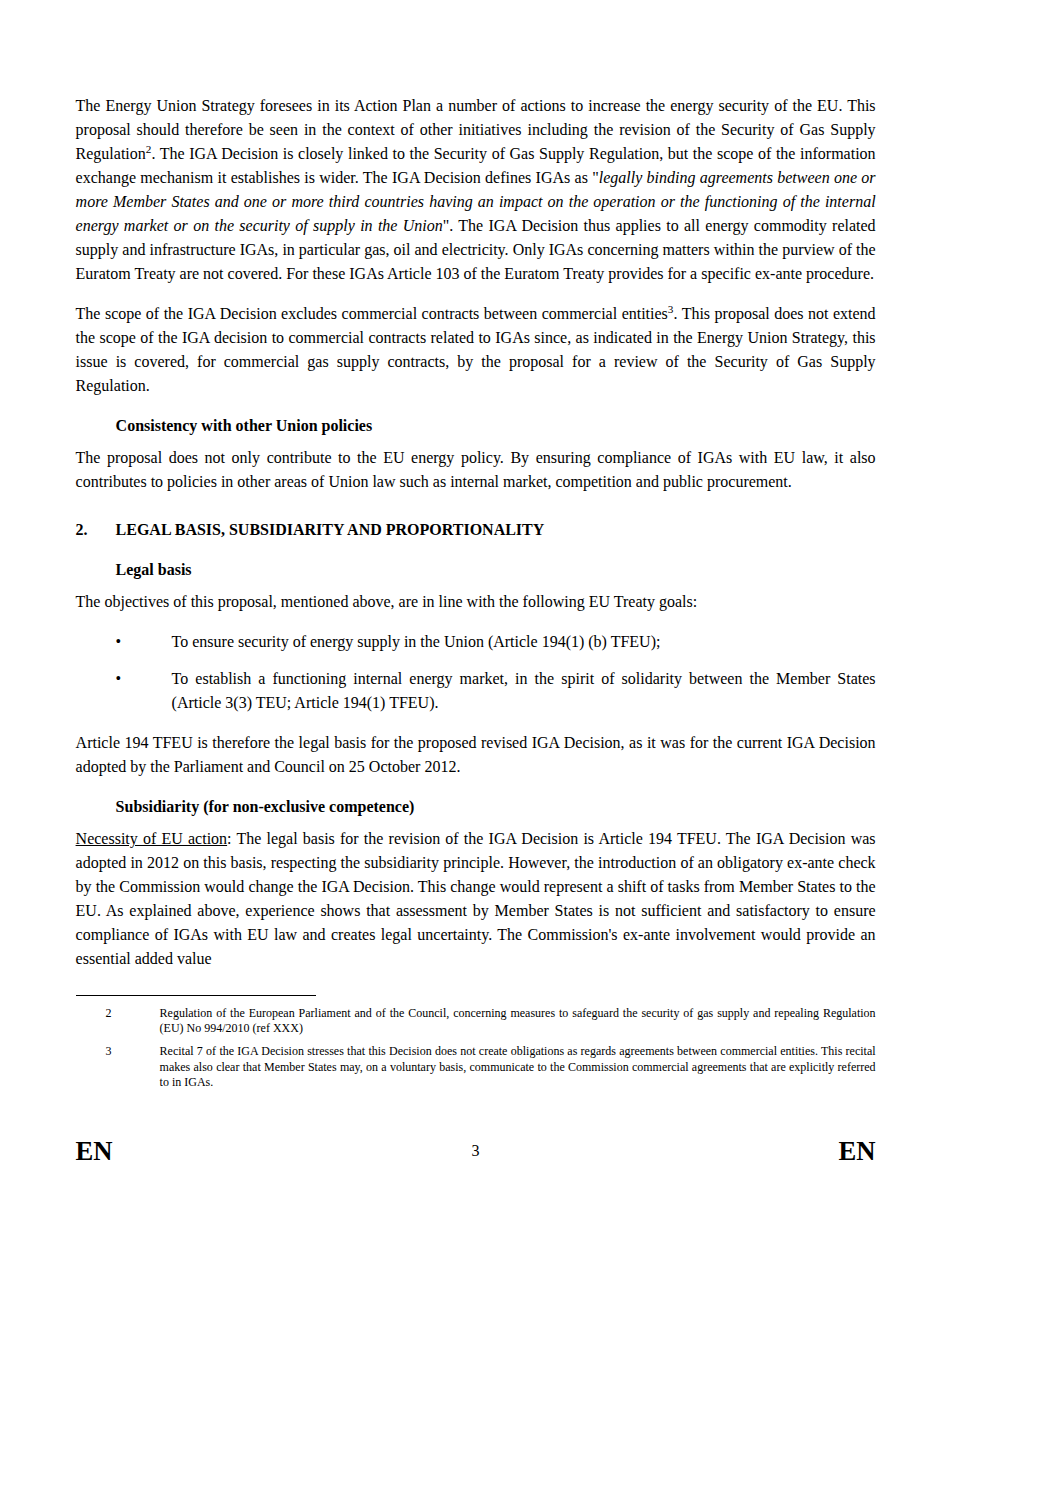The Energy Union Strategy foresees in its Action Plan a number of actions to increase the energy security of the EU. This proposal should therefore be seen in the context of other initiatives including the revision of the Security of Gas Supply Regulation2. The IGA Decision is closely linked to the Security of Gas Supply Regulation, but the scope of the information exchange mechanism it establishes is wider. The IGA Decision defines IGAs as "legally binding agreements between one or more Member States and one or more third countries having an impact on the operation or the functioning of the internal energy market or on the security of supply in the Union". The IGA Decision thus applies to all energy commodity related supply and infrastructure IGAs, in particular gas, oil and electricity. Only IGAs concerning matters within the purview of the Euratom Treaty are not covered. For these IGAs Article 103 of the Euratom Treaty provides for a specific ex-ante procedure.
The scope of the IGA Decision excludes commercial contracts between commercial entities3. This proposal does not extend the scope of the IGA decision to commercial contracts related to IGAs since, as indicated in the Energy Union Strategy, this issue is covered, for commercial gas supply contracts, by the proposal for a review of the Security of Gas Supply Regulation.
Consistency with other Union policies
The proposal does not only contribute to the EU energy policy. By ensuring compliance of IGAs with EU law, it also contributes to policies in other areas of Union law such as internal market, competition and public procurement.
2. LEGAL BASIS, SUBSIDIARITY AND PROPORTIONALITY
Legal basis
The objectives of this proposal, mentioned above, are in line with the following EU Treaty goals:
• To ensure security of energy supply in the Union (Article 194(1) (b) TFEU);
• To establish a functioning internal energy market, in the spirit of solidarity between the Member States (Article 3(3) TEU; Article 194(1) TFEU).
Article 194 TFEU is therefore the legal basis for the proposed revised IGA Decision, as it was for the current IGA Decision adopted by the Parliament and Council on 25 October 2012.
Subsidiarity (for non-exclusive competence)
Necessity of EU action: The legal basis for the revision of the IGA Decision is Article 194 TFEU. The IGA Decision was adopted in 2012 on this basis, respecting the subsidiarity principle. However, the introduction of an obligatory ex-ante check by the Commission would change the IGA Decision. This change would represent a shift of tasks from Member States to the EU. As explained above, experience shows that assessment by Member States is not sufficient and satisfactory to ensure compliance of IGAs with EU law and creates legal uncertainty. The Commission's ex-ante involvement would provide an essential added value
2 Regulation of the European Parliament and of the Council, concerning measures to safeguard the security of gas supply and repealing Regulation (EU) No 994/2010 (ref XXX)
3 Recital 7 of the IGA Decision stresses that this Decision does not create obligations as regards agreements between commercial entities. This recital makes also clear that Member States may, on a voluntary basis, communicate to the Commission commercial agreements that are explicitly referred to in IGAs.
EN 3 EN